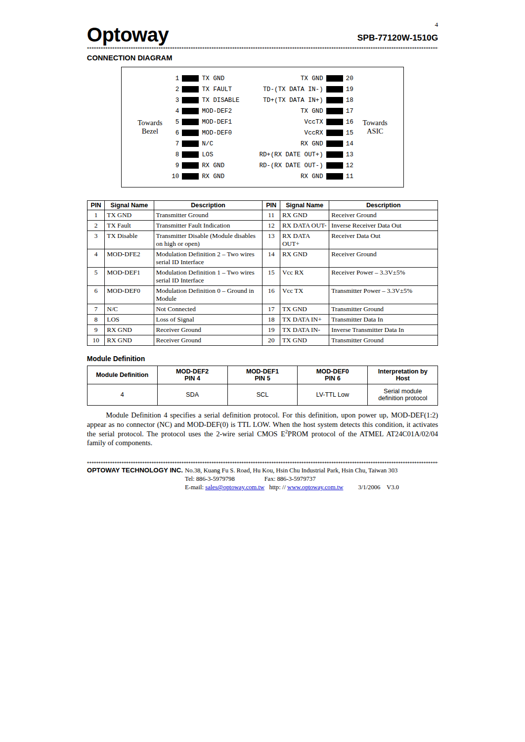4
Optoway SPB-77120W-1510G
**********************************************************************************************************************************************************
CONNECTION DIAGRAM
Towards
Bezel
1 TX GND
2 TX FAULT
3 TX DISABLE
4 MOD-DEF2
5 MOD-DEF1
6 MOD-DEF0
7 N/C
8 LOS
9 RX GND
10 RX GND
TX GND 20
TD-(TX DATA IN-) 19
TD+(TX DATA IN+) 18
TX GND 17
VccTX 16
VccRX 15
RX GND 14
RD+(RX DATE OUT+) 13
RD-(RX DATE OUT-) 12
RX GND 11
Towards
ASIC
| PIN | Signal Name | Description | PIN | Signal Name | Description |
| --- | --- | --- | --- | --- | --- |
| 1 | TX GND | Transmitter Ground | 11 | RX GND | Receiver Ground |
| 2 | TX Fault | Transmitter Fault Indication | 12 | RX DATA OUT- | Inverse Receiver Data Out |
| 3 | TX Disable | Transmitter Disable (Module disables on high or open) | 13 | RX DATA OUT+ | Receiver Data Out |
| 4 | MOD-DFE2 | Modulation Definition 2 – Two wires serial ID Interface | 14 | RX GND | Receiver Ground |
| 5 | MOD-DEF1 | Modulation Definition 1 – Two wires serial ID Interface | 15 | Vcc RX | Receiver Power – 3.3V±5% |
| 6 | MOD-DEF0 | Modulation Definition 0 – Ground in Module | 16 | Vcc TX | Transmitter Power – 3.3V±5% |
| 7 | N/C | Not Connected | 17 | TX GND | Transmitter Ground |
| 8 | LOS | Loss of Signal | 18 | TX DATA IN+ | Transmitter Data In |
| 9 | RX GND | Receiver Ground | 19 | TX DATA IN- | Inverse Transmitter Data In |
| 10 | RX GND | Receiver Ground | 20 | TX GND | Transmitter Ground |
Module Definition
| Module Definition | MOD-DEF2 PIN 4 | MOD-DEF1 PIN 5 | MOD-DEF0 PIN 6 | Interpretation by Host |
| --- | --- | --- | --- | --- |
| 4 | SDA | SCL | LV-TTL Low | Serial module definition protocol |
Module Definition 4 specifies a serial definition protocol. For this definition, upon power up, MOD-DEF(1:2) appear as no connector (NC) and MOD-DEF(0) is TTL LOW. When the host system detects this condition, it activates the serial protocol. The protocol uses the 2-wire serial CMOS E2PROM protocol of the ATMEL AT24C01A/02/04 family of components.
**********************************************************************************************************************************************************
OPTOWAY TECHNOLOGY INC.
No.38, Kuang Fu S. Road, Hu Kou, Hsin Chu Industrial Park, Hsin Chu, Taiwan 303
Tel: 886-3-5979798 Fax: 886-3-5979737 E-mail: sales@optoway.com.tw http: // www.optoway.com.tw 3/1/2006 V3.0